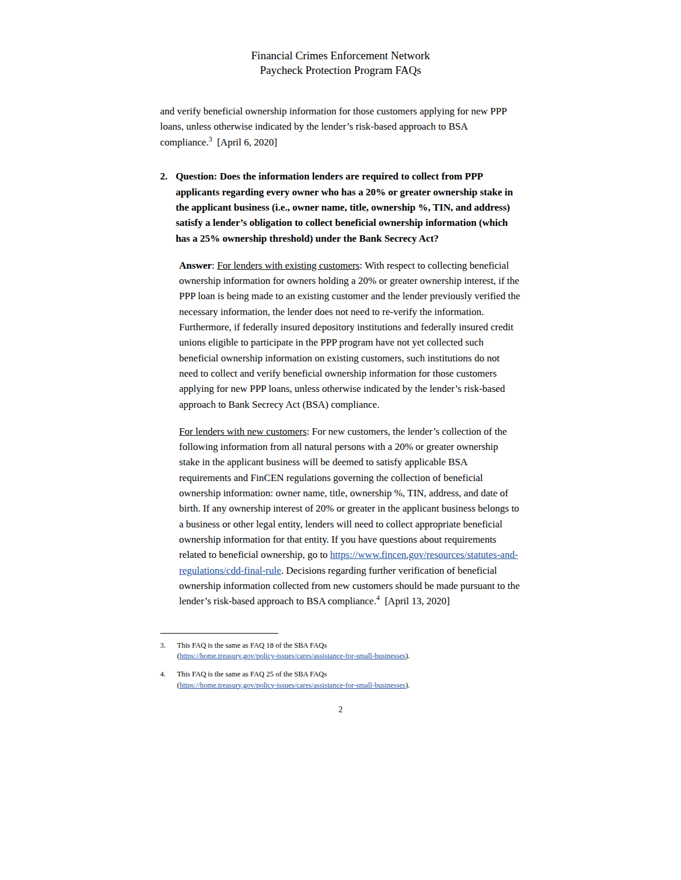Financial Crimes Enforcement Network
Paycheck Protection Program FAQs
and verify beneficial ownership information for those customers applying for new PPP loans, unless otherwise indicated by the lender’s risk-based approach to BSA compliance.3 [April 6, 2020]
Question: Does the information lenders are required to collect from PPP applicants regarding every owner who has a 20% or greater ownership stake in the applicant business (i.e., owner name, title, ownership %, TIN, and address) satisfy a lender’s obligation to collect beneficial ownership information (which has a 25% ownership threshold) under the Bank Secrecy Act?
Answer: For lenders with existing customers: With respect to collecting beneficial ownership information for owners holding a 20% or greater ownership interest, if the PPP loan is being made to an existing customer and the lender previously verified the necessary information, the lender does not need to re-verify the information. Furthermore, if federally insured depository institutions and federally insured credit unions eligible to participate in the PPP program have not yet collected such beneficial ownership information on existing customers, such institutions do not need to collect and verify beneficial ownership information for those customers applying for new PPP loans, unless otherwise indicated by the lender’s risk-based approach to Bank Secrecy Act (BSA) compliance.
For lenders with new customers: For new customers, the lender’s collection of the following information from all natural persons with a 20% or greater ownership stake in the applicant business will be deemed to satisfy applicable BSA requirements and FinCEN regulations governing the collection of beneficial ownership information: owner name, title, ownership %, TIN, address, and date of birth. If any ownership interest of 20% or greater in the applicant business belongs to a business or other legal entity, lenders will need to collect appropriate beneficial ownership information for that entity. If you have questions about requirements related to beneficial ownership, go to https://www.fincen.gov/resources/statutes-and-regulations/cdd-final-rule. Decisions regarding further verification of beneficial ownership information collected from new customers should be made pursuant to the lender’s risk-based approach to BSA compliance.4 [April 13, 2020]
This FAQ is the same as FAQ 18 of the SBA FAQs(https://home.treasury.gov/policy-issues/cares/assistance-for-small-businesses).
This FAQ is the same as FAQ 25 of the SBA FAQs(https://home.treasury.gov/policy-issues/cares/assistance-for-small-businesses).
2